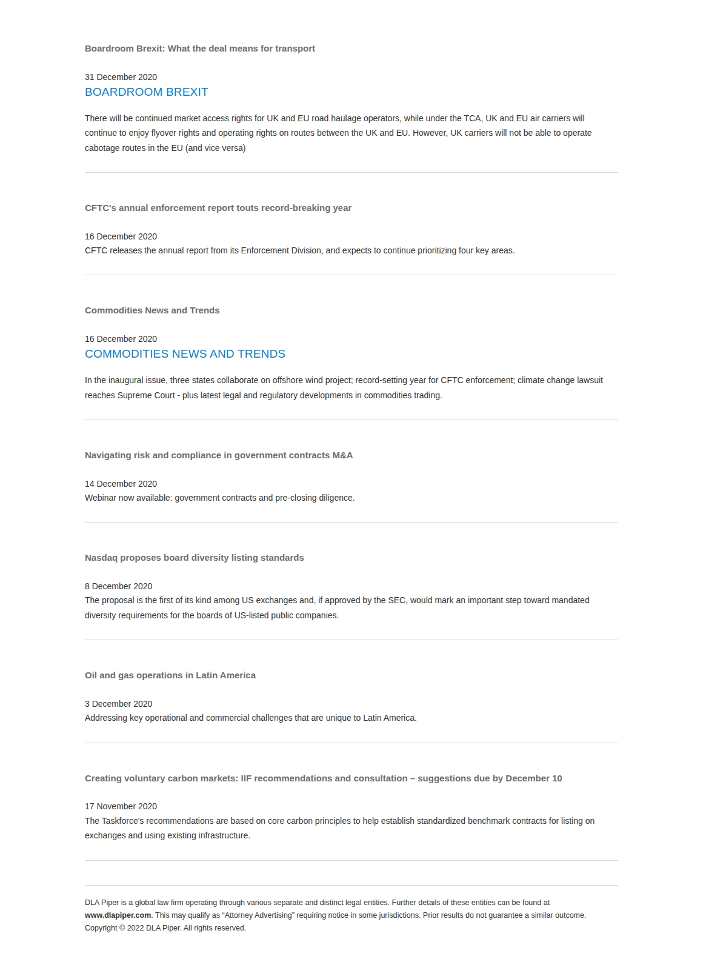Boardroom Brexit: What the deal means for transport
31 December 2020
BOARDROOM BREXIT
There will be continued market access rights for UK and EU road haulage operators, while under the TCA, UK and EU air carriers will continue to enjoy flyover rights and operating rights on routes between the UK and EU. However, UK carriers will not be able to operate cabotage routes in the EU (and vice versa)
CFTC's annual enforcement report touts record-breaking year
16 December 2020
CFTC releases the annual report from its Enforcement Division, and expects to continue prioritizing four key areas.
Commodities News and Trends
16 December 2020
COMMODITIES NEWS AND TRENDS
In the inaugural issue, three states collaborate on offshore wind project; record-setting year for CFTC enforcement; climate change lawsuit reaches Supreme Court - plus latest legal and regulatory developments in commodities trading.
Navigating risk and compliance in government contracts M&A
14 December 2020
Webinar now available: government contracts and pre-closing diligence.
Nasdaq proposes board diversity listing standards
8 December 2020
The proposal is the first of its kind among US exchanges and, if approved by the SEC, would mark an important step toward mandated diversity requirements for the boards of US-listed public companies.
Oil and gas operations in Latin America
3 December 2020
Addressing key operational and commercial challenges that are unique to Latin America.
Creating voluntary carbon markets: IIF recommendations and consultation – suggestions due by December 10
17 November 2020
The Taskforce's recommendations are based on core carbon principles to help establish standardized benchmark contracts for listing on exchanges and using existing infrastructure.
DLA Piper is a global law firm operating through various separate and distinct legal entities. Further details of these entities can be found at www.dlapiper.com. This may qualify as “Attorney Advertising” requiring notice in some jurisdictions. Prior results do not guarantee a similar outcome. Copyright © 2022 DLA Piper. All rights reserved.